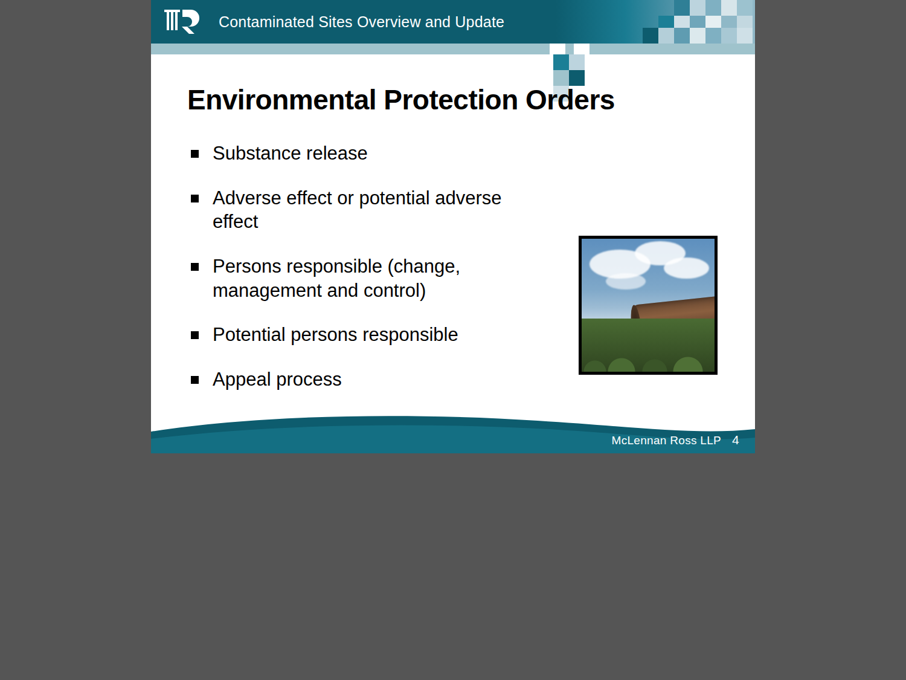Contaminated Sites Overview and Update
Environmental Protection Orders
Substance release
Adverse effect or potential adverse effect
Persons responsible (change, management and control)
Potential persons responsible
Appeal process
McLennan Ross LLP4